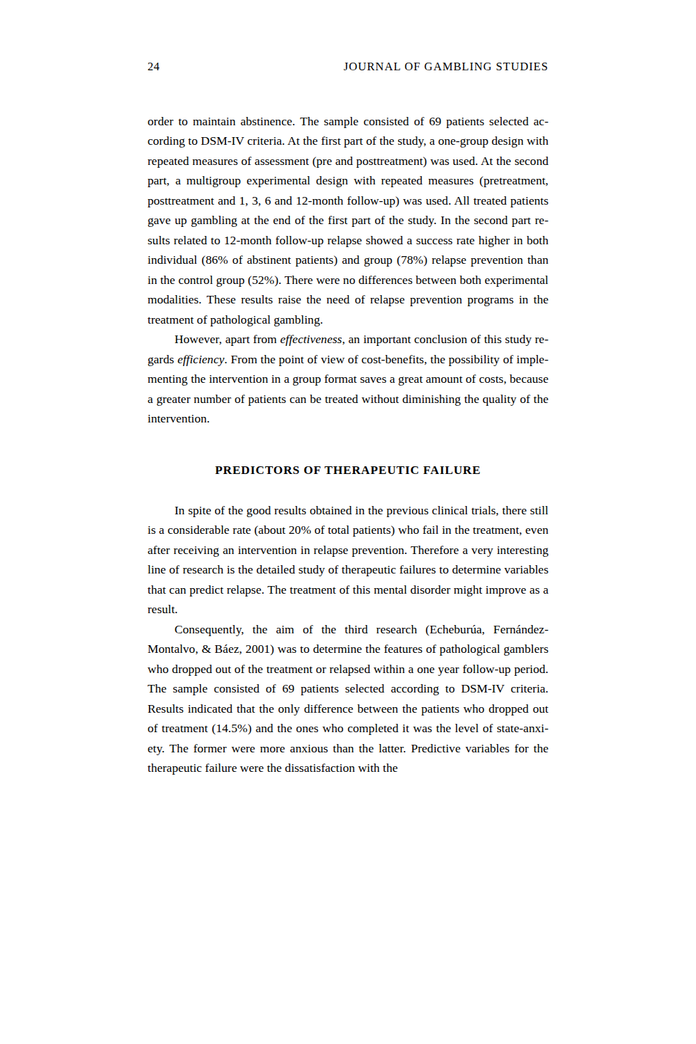24 Journal of Gambling Studies
order to maintain abstinence. The sample consisted of 69 patients selected according to DSM-IV criteria. At the first part of the study, a one-group design with repeated measures of assessment (pre and posttreatment) was used. At the second part, a multigroup experimental design with repeated measures (pretreatment, posttreatment and 1, 3, 6 and 12-month follow-up) was used. All treated patients gave up gambling at the end of the first part of the study. In the second part results related to 12-month follow-up relapse showed a success rate higher in both individual (86% of abstinent patients) and group (78%) relapse prevention than in the control group (52%). There were no differences between both experimental modalities. These results raise the need of relapse prevention programs in the treatment of pathological gambling.
However, apart from effectiveness, an important conclusion of this study regards efficiency. From the point of view of cost-benefits, the possibility of implementing the intervention in a group format saves a great amount of costs, because a greater number of patients can be treated without diminishing the quality of the intervention.
Predictors of Therapeutic Failure
In spite of the good results obtained in the previous clinical trials, there still is a considerable rate (about 20% of total patients) who fail in the treatment, even after receiving an intervention in relapse prevention. Therefore a very interesting line of research is the detailed study of therapeutic failures to determine variables that can predict relapse. The treatment of this mental disorder might improve as a result.
Consequently, the aim of the third research (Echeburúa, Fernández-Montalvo, & Báez, 2001) was to determine the features of pathological gamblers who dropped out of the treatment or relapsed within a one year follow-up period. The sample consisted of 69 patients selected according to DSM-IV criteria. Results indicated that the only difference between the patients who dropped out of treatment (14.5%) and the ones who completed it was the level of state-anxiety. The former were more anxious than the latter. Predictive variables for the therapeutic failure were the dissatisfaction with the